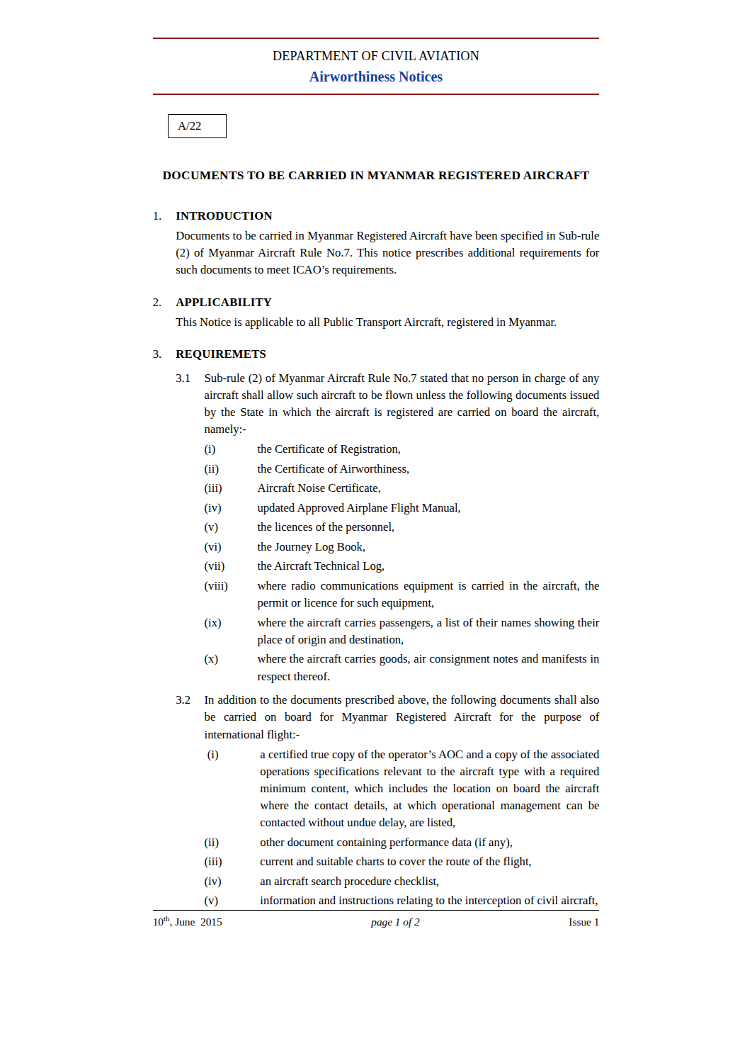DEPARTMENT OF CIVIL AVIATION
Airworthiness Notices
A/22
DOCUMENTS TO BE CARRIED IN MYANMAR REGISTERED AIRCRAFT
Introduction
Documents to be carried in Myanmar Registered Aircraft have been specified in Sub-rule (2) of Myanmar Aircraft Rule No.7. This notice prescribes additional requirements for such documents to meet ICAO’s requirements.
Applicability
This Notice is applicable to all Public Transport Aircraft, registered in Myanmar.
Requiremets
3.1 Sub-rule (2) of Myanmar Aircraft Rule No.7 stated that no person in charge of any aircraft shall allow such aircraft to be flown unless the following documents issued by the State in which the aircraft is registered are carried on board the aircraft, namely:-
(i) the Certificate of Registration,
(ii) the Certificate of Airworthiness,
(iii) Aircraft Noise Certificate,
(iv) updated Approved Airplane Flight Manual,
(v) the licences of the personnel,
(vi) the Journey Log Book,
(vii) the Aircraft Technical Log,
(viii) where radio communications equipment is carried in the aircraft, the permit or licence for such equipment,
(ix) where the aircraft carries passengers, a list of their names showing their place of origin and destination,
(x) where the aircraft carries goods, air consignment notes and manifests in respect thereof.
3.2 In addition to the documents prescribed above, the following documents shall also be carried on board for Myanmar Registered Aircraft for the purpose of international flight:-
(i) a certified true copy of the operator’s AOC and a copy of the associated operations specifications relevant to the aircraft type with a required minimum content, which includes the location on board the aircraft where the contact details, at which operational management can be contacted without undue delay, are listed,
(ii) other document containing performance data (if any),
(iii) current and suitable charts to cover the route of the flight,
(iv) an aircraft search procedure checklist,
(v) information and instructions relating to the interception of civil aircraft,
10th, June 2015
page 1 of 2
Issue 1